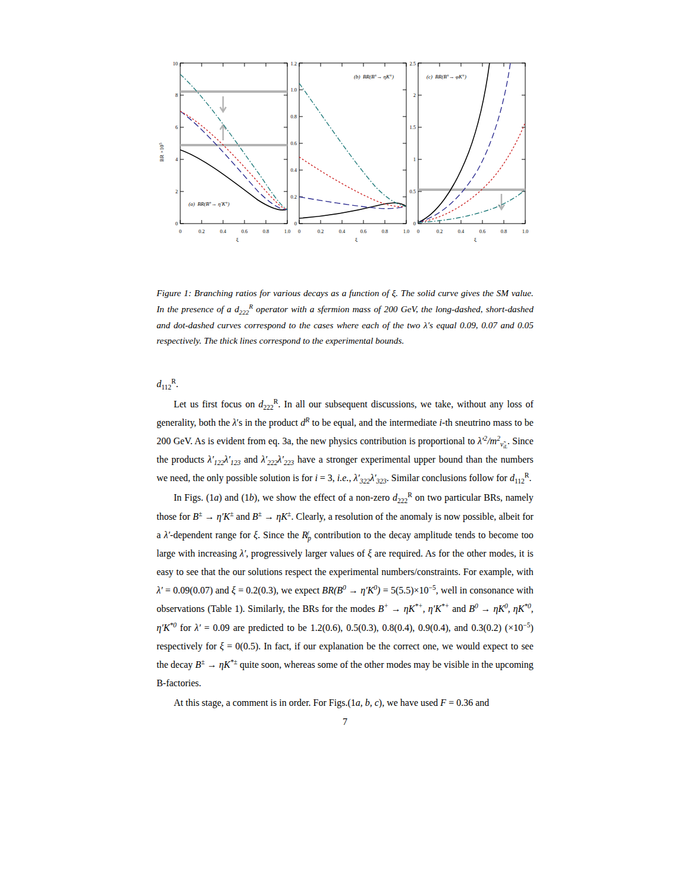0 2 4 6 8 10 0 0.2 0.4 0.6 0.8 1.0 ξ BR ×105 (a) BR(B±→ η′K±) 0 0.2 0.4 0.6 0.8 1.0 1.2 0 0.2 0.4 0.6 0.8 1.0 ξ (b) BR(B±→ ηK±) 0 0.5 1 1.5 2 2.5 0 0.2 0.4 0.6 0.8 1.0 ξ (c) BR(B±→ φK±)
Figure 1: Branching ratios for various decays as a function of ξ. The solid curve gives the SM value. In the presence of a d222R operator with a sfermion mass of 200 GeV, the long-dashed, short-dashed and dot-dashed curves correspond to the cases where each of the two λ′s equal 0.09, 0.07 and 0.05 respectively. The thick lines correspond to the experimental bounds.
d112R.
Let us first focus on d222R. In all our subsequent discussions, we take, without any loss of generality, both the λ′s in the product dR to be equal, and the intermediate i-th sneutrino mass to be 200 GeV. As is evident from eq. 3a, the new physics contribution is proportional to λ′2/m2ν̃iL. Since the products λ′122λ′123 and λ′222λ′223 have a stronger experimental upper bound than the numbers we need, the only possible solution is for i = 3, i.e., λ′322λ′323. Similar conclusions follow for d112R.
In Figs. (1a) and (1b), we show the effect of a non-zero d222R on two particular BRs, namely those for B± → η′K± and B± → ηK±. Clearly, a resolution of the anomaly is now possible, albeit for a λ′-dependent range for ξ. Since the R̸p contribution to the decay amplitude tends to become too large with increasing λ′, progressively larger values of ξ are required. As for the other modes, it is easy to see that the our solutions respect the experimental numbers/constraints. For example, with λ′ = 0.09(0.07) and ξ = 0.2(0.3), we expect BR(B0 → η′K0) = 5(5.5)×10−5, well in consonance with observations (Table 1). Similarly, the BRs for the modes B+ → ηK*+, η′K*+ and B0 → ηK0, ηK*0, η′K*0 for λ′ = 0.09 are predicted to be 1.2(0.6), 0.5(0.3), 0.8(0.4), 0.9(0.4), and 0.3(0.2) (×10−5) respectively for ξ = 0(0.5). In fact, if our explanation be the correct one, we would expect to see the decay B± → ηK*± quite soon, whereas some of the other modes may be visible in the upcoming B-factories.
At this stage, a comment is in order. For Figs.(1a, b, c), we have used F = 0.36 and
7